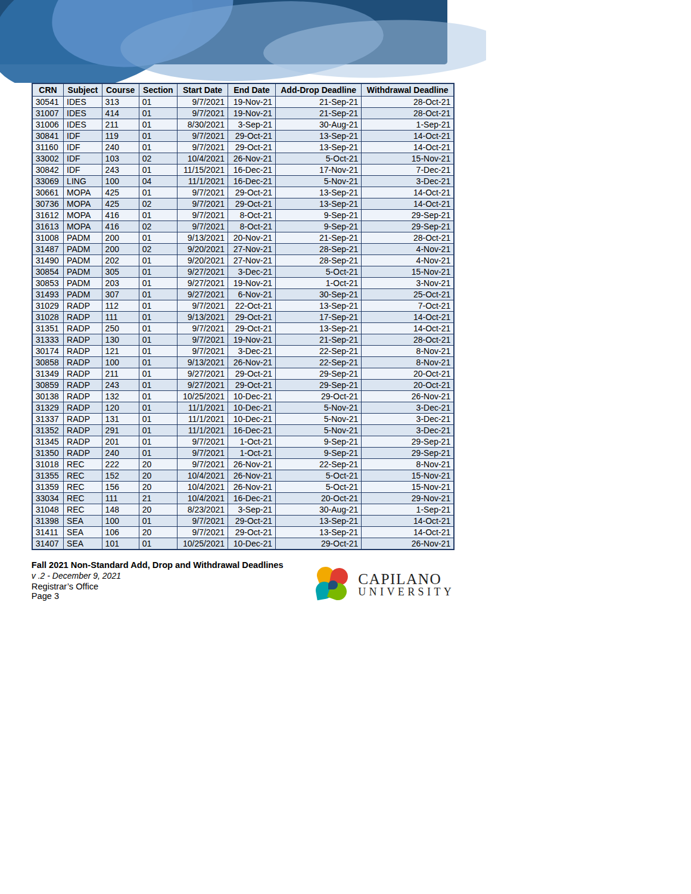| CRN | Subject | Course | Section | Start Date | End Date | Add-Drop Deadline | Withdrawal Deadline |
| --- | --- | --- | --- | --- | --- | --- | --- |
| 30541 | IDES | 313 | 01 | 9/7/2021 | 19-Nov-21 | 21-Sep-21 | 28-Oct-21 |
| 31007 | IDES | 414 | 01 | 9/7/2021 | 19-Nov-21 | 21-Sep-21 | 28-Oct-21 |
| 31006 | IDES | 211 | 01 | 8/30/2021 | 3-Sep-21 | 30-Aug-21 | 1-Sep-21 |
| 30841 | IDF | 119 | 01 | 9/7/2021 | 29-Oct-21 | 13-Sep-21 | 14-Oct-21 |
| 31160 | IDF | 240 | 01 | 9/7/2021 | 29-Oct-21 | 13-Sep-21 | 14-Oct-21 |
| 33002 | IDF | 103 | 02 | 10/4/2021 | 26-Nov-21 | 5-Oct-21 | 15-Nov-21 |
| 30842 | IDF | 243 | 01 | 11/15/2021 | 16-Dec-21 | 17-Nov-21 | 7-Dec-21 |
| 33069 | LING | 100 | 04 | 11/1/2021 | 16-Dec-21 | 5-Nov-21 | 3-Dec-21 |
| 30661 | MOPA | 425 | 01 | 9/7/2021 | 29-Oct-21 | 13-Sep-21 | 14-Oct-21 |
| 30736 | MOPA | 425 | 02 | 9/7/2021 | 29-Oct-21 | 13-Sep-21 | 14-Oct-21 |
| 31612 | MOPA | 416 | 01 | 9/7/2021 | 8-Oct-21 | 9-Sep-21 | 29-Sep-21 |
| 31613 | MOPA | 416 | 02 | 9/7/2021 | 8-Oct-21 | 9-Sep-21 | 29-Sep-21 |
| 31008 | PADM | 200 | 01 | 9/13/2021 | 20-Nov-21 | 21-Sep-21 | 28-Oct-21 |
| 31487 | PADM | 200 | 02 | 9/20/2021 | 27-Nov-21 | 28-Sep-21 | 4-Nov-21 |
| 31490 | PADM | 202 | 01 | 9/20/2021 | 27-Nov-21 | 28-Sep-21 | 4-Nov-21 |
| 30854 | PADM | 305 | 01 | 9/27/2021 | 3-Dec-21 | 5-Oct-21 | 15-Nov-21 |
| 30853 | PADM | 203 | 01 | 9/27/2021 | 19-Nov-21 | 1-Oct-21 | 3-Nov-21 |
| 31493 | PADM | 307 | 01 | 9/27/2021 | 6-Nov-21 | 30-Sep-21 | 25-Oct-21 |
| 31029 | RADP | 112 | 01 | 9/7/2021 | 22-Oct-21 | 13-Sep-21 | 7-Oct-21 |
| 31028 | RADP | 111 | 01 | 9/13/2021 | 29-Oct-21 | 17-Sep-21 | 14-Oct-21 |
| 31351 | RADP | 250 | 01 | 9/7/2021 | 29-Oct-21 | 13-Sep-21 | 14-Oct-21 |
| 31333 | RADP | 130 | 01 | 9/7/2021 | 19-Nov-21 | 21-Sep-21 | 28-Oct-21 |
| 30174 | RADP | 121 | 01 | 9/7/2021 | 3-Dec-21 | 22-Sep-21 | 8-Nov-21 |
| 30858 | RADP | 100 | 01 | 9/13/2021 | 26-Nov-21 | 22-Sep-21 | 8-Nov-21 |
| 31349 | RADP | 211 | 01 | 9/27/2021 | 29-Oct-21 | 29-Sep-21 | 20-Oct-21 |
| 30859 | RADP | 243 | 01 | 9/27/2021 | 29-Oct-21 | 29-Sep-21 | 20-Oct-21 |
| 30138 | RADP | 132 | 01 | 10/25/2021 | 10-Dec-21 | 29-Oct-21 | 26-Nov-21 |
| 31329 | RADP | 120 | 01 | 11/1/2021 | 10-Dec-21 | 5-Nov-21 | 3-Dec-21 |
| 31337 | RADP | 131 | 01 | 11/1/2021 | 10-Dec-21 | 5-Nov-21 | 3-Dec-21 |
| 31352 | RADP | 291 | 01 | 11/1/2021 | 16-Dec-21 | 5-Nov-21 | 3-Dec-21 |
| 31345 | RADP | 201 | 01 | 9/7/2021 | 1-Oct-21 | 9-Sep-21 | 29-Sep-21 |
| 31350 | RADP | 240 | 01 | 9/7/2021 | 1-Oct-21 | 9-Sep-21 | 29-Sep-21 |
| 31018 | REC | 222 | 20 | 9/7/2021 | 26-Nov-21 | 22-Sep-21 | 8-Nov-21 |
| 31355 | REC | 152 | 20 | 10/4/2021 | 26-Nov-21 | 5-Oct-21 | 15-Nov-21 |
| 31359 | REC | 156 | 20 | 10/4/2021 | 26-Nov-21 | 5-Oct-21 | 15-Nov-21 |
| 33034 | REC | 111 | 21 | 10/4/2021 | 16-Dec-21 | 20-Oct-21 | 29-Nov-21 |
| 31048 | REC | 148 | 20 | 8/23/2021 | 3-Sep-21 | 30-Aug-21 | 1-Sep-21 |
| 31398 | SEA | 100 | 01 | 9/7/2021 | 29-Oct-21 | 13-Sep-21 | 14-Oct-21 |
| 31411 | SEA | 106 | 20 | 9/7/2021 | 29-Oct-21 | 13-Sep-21 | 14-Oct-21 |
| 31407 | SEA | 101 | 01 | 10/25/2021 | 10-Dec-21 | 29-Oct-21 | 26-Nov-21 |
Fall 2021 Non-Standard Add, Drop and Withdrawal Deadlines
v .2 - December 9, 2021
Registrar’s Office
Page 3
CAPILANO
UNIVERSITY